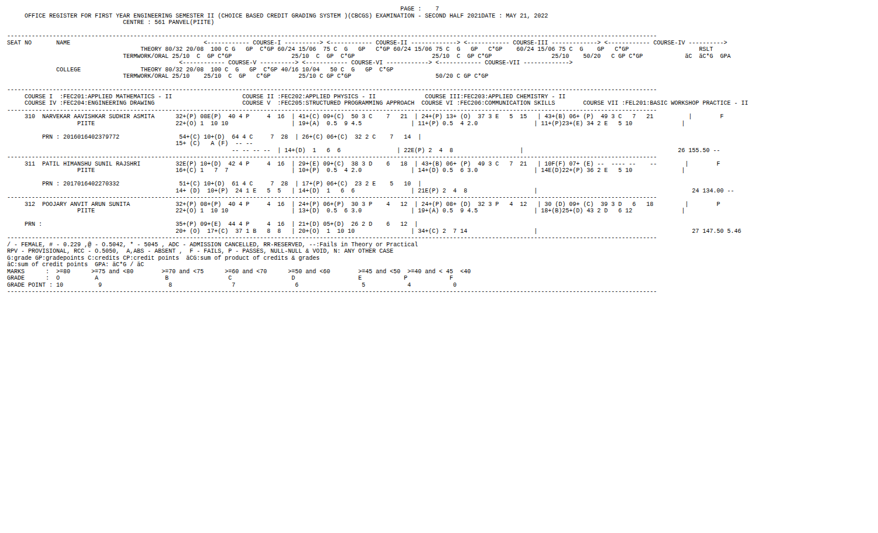PAGE :    7
     OFFICE REGISTER FOR FIRST YEAR ENGINEERING SEMESTER II (CHOICE BASED CREDIT GRADING SYSTEM )(CBCGS) EXAMINATION - SECOND HALF 2021DATE : MAY 21, 2022
                                 CENTRE : 561 PANVEL(PIITE)

-----------------------------------------------------------------------------------------------------------------------------------------------------------------------------------------
SEAT NO       NAME                                      <------------ COURSE-I ----------> <------------ COURSE-II -------------> <------------ COURSE-III -------------> <------------ COURSE-IV ---------->
                                      THEORY 80/32 20/08  100 C G   GP  C*GP 60/24 15/06  75 C  G   GP   C*GP 60/24 15/06 75 C  G   GP   C*GP    60/24 15/06 75 C  G    GP   C*GP                    RSLT
                                 TERMWORK/ORAL 25/10  C  GP C*GP                 25/10  C  GP  C*GP                      25/10  C  GP C*GP                 25/10    50/20   C GP C*GP            äC  äC*G  GPA
                                                 <------------ COURSE-V ----------> <------------ COURSE-VI ------------> <------------ COURSE-VII ------------->
              COLLEGE                 THEORY 80/32 20/08  100 C  G   GP  C*GP 40/16 10/04   50 C  G   GP  C*GP
                                 TERMWORK/ORAL 25/10    25/10  C  GP   C*GP        25/10 C GP C*GP                        50/20 C GP C*GP

-----------------------------------------------------------------------------------------------------------------------------------------------------------------------------------------
     COURSE I  :FEC201:APPLIED MATHEMATICS - II                    COURSE II :FEC202:APPLIED PHYSICS - II              COURSE III:FEC203:APPLIED CHEMISTRY - II
     COURSE IV :FEC204:ENGINEERING DRAWING                         COURSE V  :FEC205:STRUCTURED PROGRAMMING APPROACH  COURSE VI :FEC206:COMMUNICATION SKILLS        COURSE VII :FEL201:BASIC WORKSHOP PRACTICE - II
-----------------------------------------------------------------------------------------------------------------------------------------------------------------------------------------
     310  NARVEKAR AAVISHKAR SUDHIR ASMITA      32+(P) 08E(P)  40 4 P     4  16  | 41+(C) 09+(C)  50 3 C    7   21  | 24+(P) 13+ (O)  37 3 E   5  15   | 43+(B) 06+ (P)  49 3 C   7   21          |        F
                    PIITE                       22+(O) 1  10 10                  | 19+(A)  0.5  9 4.5              | 11+(P) 0.5  4 2.0                | 11+(P)23+(E) 34 2 E   5 10              |

          PRN : 2016016402379772                 54+(C) 10+(D)  64 4 C     7  28  | 26+(C) 06+(C)  32 2 C    7   14  |
                                                15+ (C)   A (F)  -- --
                                                                -- -- -- --  | 14+(D)  1   6  6                | 22E(P) 2  4  8                   |                                            26 155.50 --
-----------------------------------------------------------------------------------------------------------------------------------------------------------------------------------------
     311  PATIL HIMANSHU SUNIL RAJSHRI          32E(P) 10+(D)  42 4 P     4  16  | 29+(E) 09+(C)  38 3 D    6   18  | 43+(B) 06+ (P)  49 3 C   7  21   | 10F(F) 07+ (E) --  ---- --    --        |        F
                    PIITE                       16+(C) 1   7  7                  | 10+(P)  0.5  4 2.0              | 14+(D) 0.5  6 3.0                | 14E(D)22+(P) 36 2 E   5 10              |

          PRN : 2017016402270332                 51+(C) 10+(D)  61 4 C     7  28  | 17+(P) 06+(C)  23 2 E    5   10  |
                                                14+ (D)  10+(P)  24 1 E   5  5   | 14+(D)  1   6  6                | 21E(P) 2  4  8                   |                                            24 134.00 --
-----------------------------------------------------------------------------------------------------------------------------------------------------------------------------------------
     312  POOJARY ANVIT ARUN SUNITA             32+(P) 08+(P)  40 4 P     4  16  | 24+(P) 06+(P)  30 3 P    4   12  | 24+(P) 08+ (D)  32 3 P   4  12   | 30 (D) 09+ (C)  39 3 D   6   18         |        P
                    PIITE                       22+(O) 1  10 10                  | 13+(D)  0.5  6 3.0              | 19+(A) 0.5  9 4.5                | 18+(B)25+(D) 43 2 D   6 12              |

     PRN :                                      35+(P) 09+(E)  44 4 P     4  16  | 21+(D) 05+(D)  26 2 D    6   12  |
                                                20+ (O)  17+(C)  37 1 B   8  8   | 20+(O)  1  10 10                | 34+(C) 2  7 14                   |                                            27 147.50 5.46
-----------------------------------------------------------------------------------------------------------------------------------------------------------------------------------------
/ - FEMALE, # - 0.229 ,@ - O.5042, * - 5045 , ADC - ADMISSION CANCELLED, RR-RESERVED, --:Fails in Theory or Practical
RPV - PROVISIONAL, RCC - O.5050,  A,ABS - ABSENT ,  F - FAILS, P - PASSES, NULL-NULL & VOID, N: ANY OTHER CASE
G:grade GP:gradepoints C:credits CP:credit points  äCG:sum of product of credits & grades
äC:sum of credit points  GPA: äC*G / äC
MARKS      :  >=80      >=75 and <80        >=70 and <75      >=60 and <70      >=50 and <60        >=45 and <50  >=40 and < 45  <40
GRADE      :  O          A                   B                 C                 D                  E            P            F
GRADE POINT : 10          9                   8                 7                 6                  5            4            0
-----------------------------------------------------------------------------------------------------------------------------------------------------------------------------------------